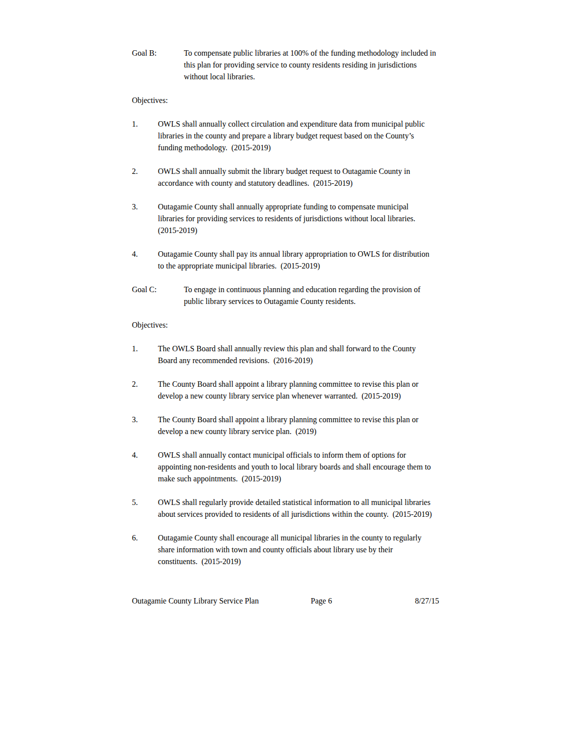Goal B:
To compensate public libraries at 100% of the funding methodology included in this plan for providing service to county residents residing in jurisdictions without local libraries.
Objectives:
1. OWLS shall annually collect circulation and expenditure data from municipal public libraries in the county and prepare a library budget request based on the County’s funding methodology. (2015-2019)
2. OWLS shall annually submit the library budget request to Outagamie County in accordance with county and statutory deadlines. (2015-2019)
3. Outagamie County shall annually appropriate funding to compensate municipal libraries for providing services to residents of jurisdictions without local libraries. (2015-2019)
4. Outagamie County shall pay its annual library appropriation to OWLS for distribution to the appropriate municipal libraries. (2015-2019)
Goal C:
To engage in continuous planning and education regarding the provision of public library services to Outagamie County residents.
Objectives:
1. The OWLS Board shall annually review this plan and shall forward to the County Board any recommended revisions. (2016-2019)
2. The County Board shall appoint a library planning committee to revise this plan or develop a new county library service plan whenever warranted. (2015-2019)
3. The County Board shall appoint a library planning committee to revise this plan or develop a new county library service plan. (2019)
4. OWLS shall annually contact municipal officials to inform them of options for appointing non-residents and youth to local library boards and shall encourage them to make such appointments. (2015-2019)
5. OWLS shall regularly provide detailed statistical information to all municipal libraries about services provided to residents of all jurisdictions within the county. (2015-2019)
6. Outagamie County shall encourage all municipal libraries in the county to regularly share information with town and county officials about library use by their constituents. (2015-2019)
Outagamie County Library Service Plan
Page 6
8/27/15